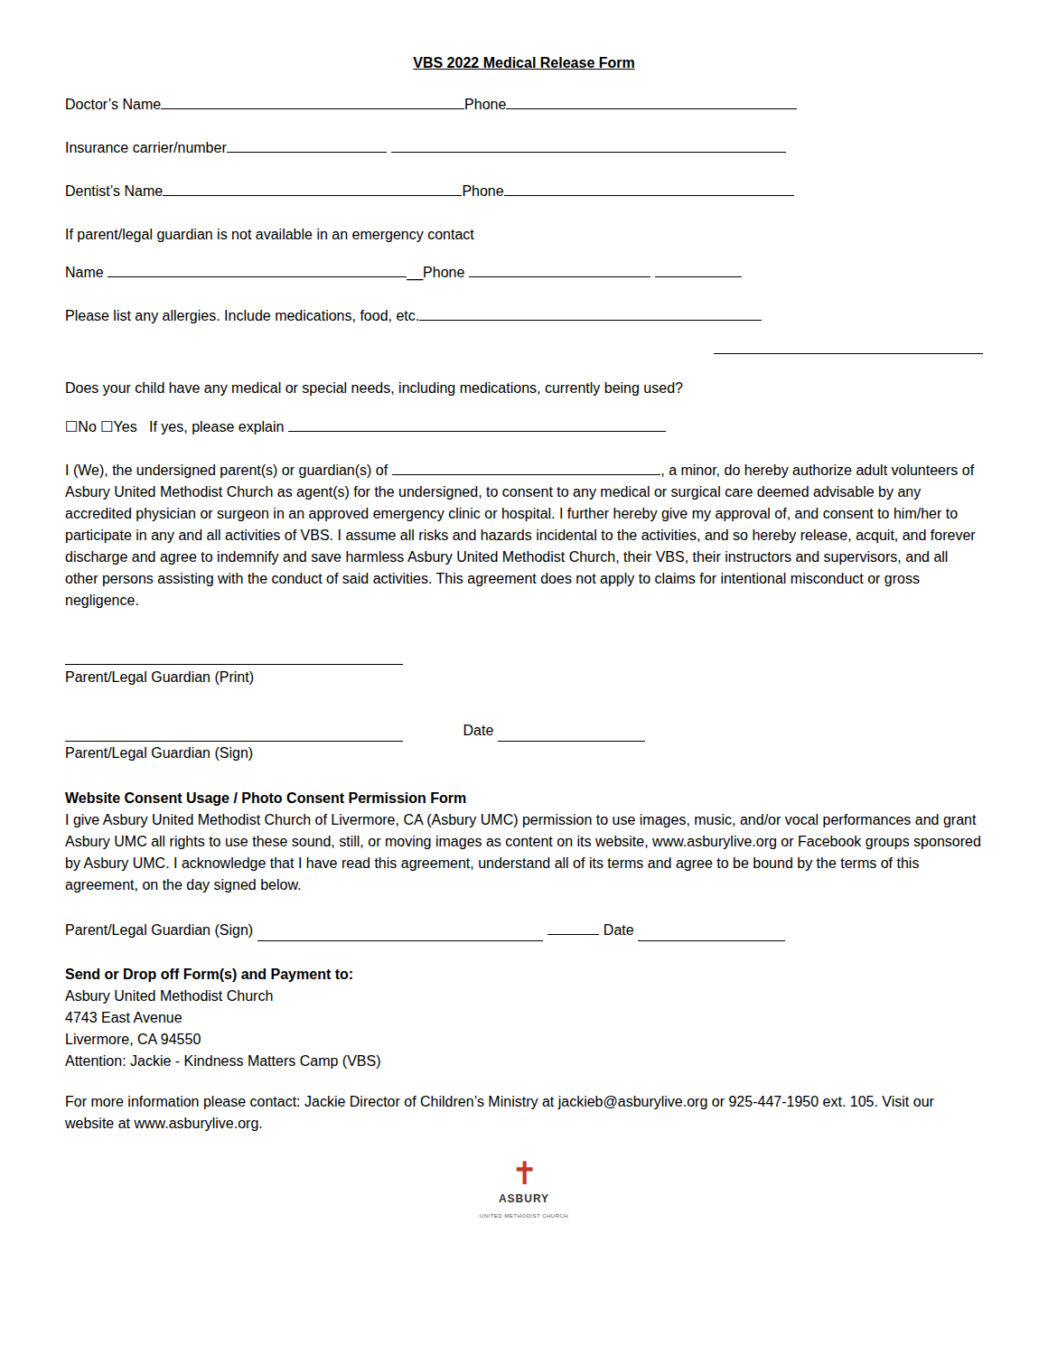VBS 2022 Medical Release Form
Doctor’s Name Phone
Insurance carrier/number
Dentist’s Name Phone
If parent/legal guardian is not available in an emergency contact
Name __Phone
Please list any allergies. Include medications, food, etc.
Does your child have any medical or special needs, including medications, currently being used?
☐No ☐Yes If yes, please explain
I (We), the undersigned parent(s) or guardian(s) of , a minor, do hereby authorize adult volunteers of Asbury United Methodist Church as agent(s) for the undersigned, to consent to any medical or surgical care deemed advisable by any accredited physician or surgeon in an approved emergency clinic or hospital. I further hereby give my approval of, and consent to him/her to participate in any and all activities of VBS. I assume all risks and hazards incidental to the activities, and so hereby release, acquit, and forever discharge and agree to indemnify and save harmless Asbury United Methodist Church, their VBS, their instructors and supervisors, and all other persons assisting with the conduct of said activities. This agreement does not apply to claims for intentional misconduct or gross negligence.
Parent/Legal Guardian (Print)
Date Parent/Legal Guardian (Sign)
Website Consent Usage / Photo Consent Permission Form
I give Asbury United Methodist Church of Livermore, CA (Asbury UMC) permission to use images, music, and/or vocal performances and grant Asbury UMC all rights to use these sound, still, or moving images as content on its website, www.asburylive.org or Facebook groups sponsored by Asbury UMC. I acknowledge that I have read this agreement, understand all of its terms and agree to be bound by the terms of this agreement, on the day signed below.
Parent/Legal Guardian (Sign) Date
Send or Drop off Form(s) and Payment to:
Asbury United Methodist Church
4743 East Avenue
Livermore, CA 94550
Attention: Jackie - Kindness Matters Camp (VBS)
For more information please contact: Jackie Director of Children’s Ministry at jackieb@asburylive.org or 925-447-1950 ext. 105. Visit our website at www.asburylive.org.
✝
ASBURY
UNITED METHODIST CHURCH